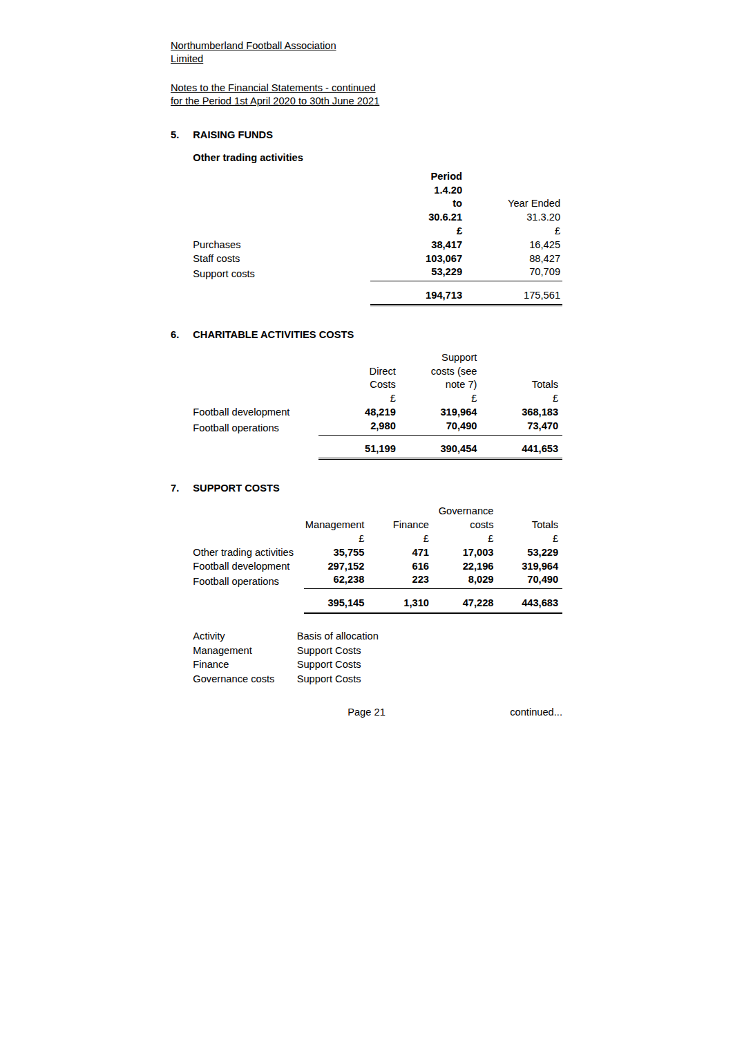Northumberland Football Association
Limited
Notes to the Financial Statements - continued
for the Period 1st April 2020 to 30th June 2021
5. RAISING FUNDS
Other trading activities
| | Period | |
| | 1.4.20 | |
| | to | Year Ended |
| | 30.6.21 | 31.3.20 |
| | £ | £ |
| Purchases | 38,417 | 16,425 |
| Staff costs | 103,067 | 88,427 |
| Support costs | 53,229 | 70,709 |
| | 194,713 | 175,561 |
6. CHARITABLE ACTIVITIES COSTS
| | | Support | |
| | Direct | costs (see | |
| | Costs | note 7) | Totals |
| | £ | £ | £ |
| Football development | 48,219 | 319,964 | 368,183 |
| Football operations | 2,980 | 70,490 | 73,470 |
| | 51,199 | 390,454 | 441,653 |
7. SUPPORT COSTS
| | | | Governance | |
| | Management | Finance | costs | Totals |
| | £ | £ | £ | £ |
| Other trading activities | 35,755 | 471 | 17,003 | 53,229 |
| Football development | 297,152 | 616 | 22,196 | 319,964 |
| Football operations | 62,238 | 223 | 8,029 | 70,490 |
| | 395,145 | 1,310 | 47,228 | 443,683 |
| Activity | Basis of allocation |
| Management | Support Costs |
| Finance | Support Costs |
| Governance costs | Support Costs |
Page 21
continued...